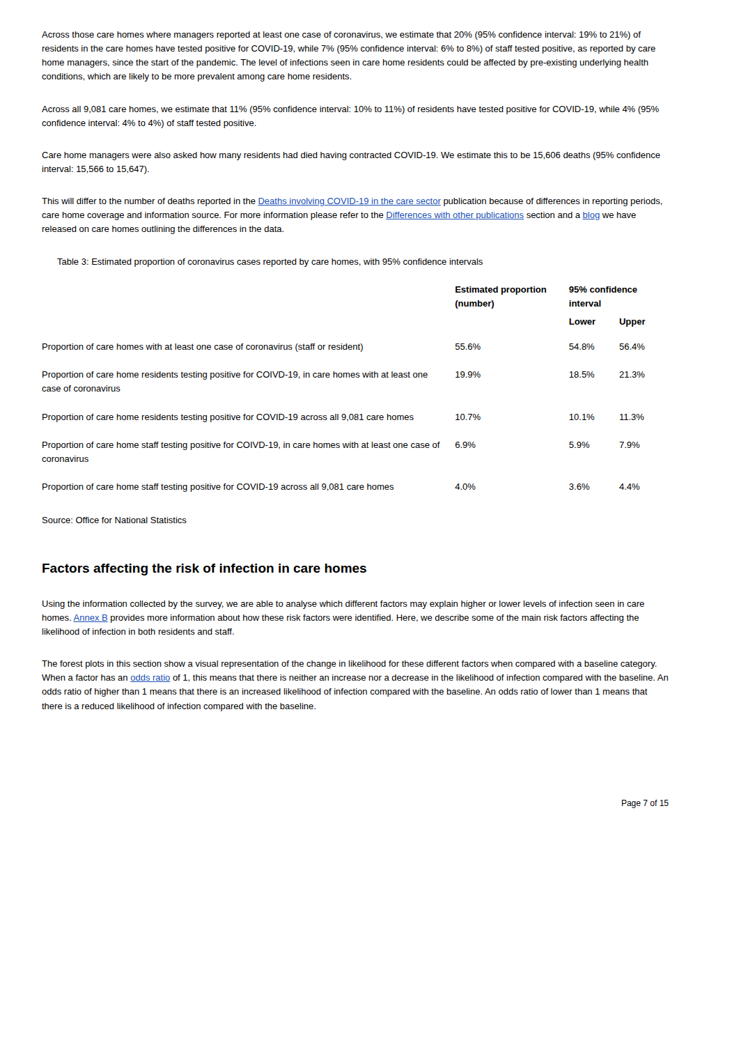Across those care homes where managers reported at least one case of coronavirus, we estimate that 20% (95% confidence interval: 19% to 21%) of residents in the care homes have tested positive for COVID-19, while 7% (95% confidence interval: 6% to 8%) of staff tested positive, as reported by care home managers, since the start of the pandemic. The level of infections seen in care home residents could be affected by pre-existing underlying health conditions, which are likely to be more prevalent among care home residents.
Across all 9,081 care homes, we estimate that 11% (95% confidence interval: 10% to 11%) of residents have tested positive for COVID-19, while 4% (95% confidence interval: 4% to 4%) of staff tested positive.
Care home managers were also asked how many residents had died having contracted COVID-19. We estimate this to be 15,606 deaths (95% confidence interval: 15,566 to 15,647).
This will differ to the number of deaths reported in the Deaths involving COVID-19 in the care sector publication because of differences in reporting periods, care home coverage and information source. For more information please refer to the Differences with other publications section and a blog we have released on care homes outlining the differences in the data.
Table 3: Estimated proportion of coronavirus cases reported by care homes, with 95% confidence intervals
| | Estimated proportion (number) | 95% confidence interval |
| --- | --- | --- |
| | | Lower | Upper |
| Proportion of care homes with at least one case of coronavirus (staff or resident) | 55.6% | 54.8% | 56.4% |
| Proportion of care home residents testing positive for COIVD-19, in care homes with at least one case of coronavirus | 19.9% | 18.5% | 21.3% |
| Proportion of care home residents testing positive for COVID-19 across all 9,081 care homes | 10.7% | 10.1% | 11.3% |
| Proportion of care home staff testing positive for COIVD-19, in care homes with at least one case of coronavirus | 6.9% | 5.9% | 7.9% |
| Proportion of care home staff testing positive for COVID-19 across all 9,081 care homes | 4.0% | 3.6% | 4.4% |
Source: Office for National Statistics
Factors affecting the risk of infection in care homes
Using the information collected by the survey, we are able to analyse which different factors may explain higher or lower levels of infection seen in care homes. Annex B provides more information about how these risk factors were identified. Here, we describe some of the main risk factors affecting the likelihood of infection in both residents and staff.
The forest plots in this section show a visual representation of the change in likelihood for these different factors when compared with a baseline category. When a factor has an odds ratio of 1, this means that there is neither an increase nor a decrease in the likelihood of infection compared with the baseline. An odds ratio of higher than 1 means that there is an increased likelihood of infection compared with the baseline. An odds ratio of lower than 1 means that there is a reduced likelihood of infection compared with the baseline.
Page 7 of 15